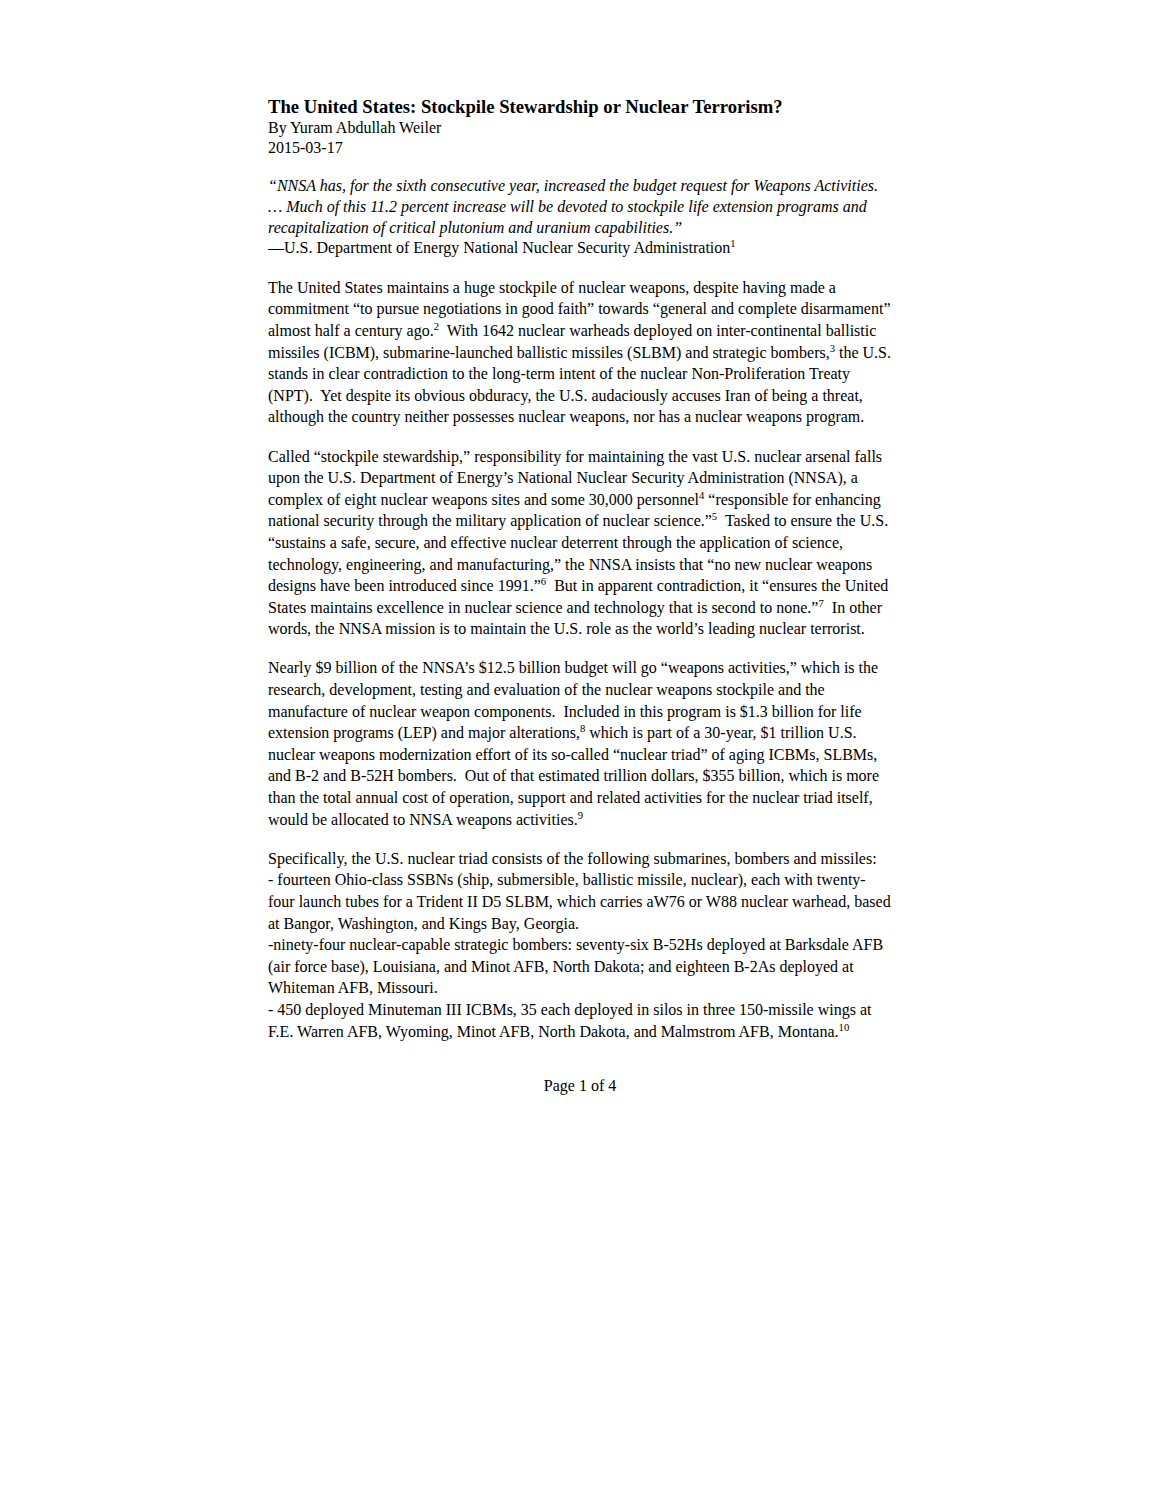The United States: Stockpile Stewardship or Nuclear Terrorism?
By Yuram Abdullah Weiler
2015-03-17
“NNSA has, for the sixth consecutive year, increased the budget request for Weapons Activities. … Much of this 11.2 percent increase will be devoted to stockpile life extension programs and recapitalization of critical plutonium and uranium capabilities.”
—U.S. Department of Energy National Nuclear Security Administration1
The United States maintains a huge stockpile of nuclear weapons, despite having made a commitment “to pursue negotiations in good faith” towards “general and complete disarmament” almost half a century ago.2 With 1642 nuclear warheads deployed on inter-continental ballistic missiles (ICBM), submarine-launched ballistic missiles (SLBM) and strategic bombers,3 the U.S. stands in clear contradiction to the long-term intent of the nuclear Non-Proliferation Treaty (NPT). Yet despite its obvious obduracy, the U.S. audaciously accuses Iran of being a threat, although the country neither possesses nuclear weapons, nor has a nuclear weapons program.
Called “stockpile stewardship,” responsibility for maintaining the vast U.S. nuclear arsenal falls upon the U.S. Department of Energy’s National Nuclear Security Administration (NNSA), a complex of eight nuclear weapons sites and some 30,000 personnel4 “responsible for enhancing national security through the military application of nuclear science.”5 Tasked to ensure the U.S. “sustains a safe, secure, and effective nuclear deterrent through the application of science, technology, engineering, and manufacturing,” the NNSA insists that “no new nuclear weapons designs have been introduced since 1991.”6 But in apparent contradiction, it “ensures the United States maintains excellence in nuclear science and technology that is second to none.”7 In other words, the NNSA mission is to maintain the U.S. role as the world’s leading nuclear terrorist.
Nearly $9 billion of the NNSA’s $12.5 billion budget will go “weapons activities,” which is the research, development, testing and evaluation of the nuclear weapons stockpile and the manufacture of nuclear weapon components. Included in this program is $1.3 billion for life extension programs (LEP) and major alterations,8 which is part of a 30-year, $1 trillion U.S. nuclear weapons modernization effort of its so-called “nuclear triad” of aging ICBMs, SLBMs, and B-2 and B-52H bombers. Out of that estimated trillion dollars, $355 billion, which is more than the total annual cost of operation, support and related activities for the nuclear triad itself, would be allocated to NNSA weapons activities.9
Specifically, the U.S. nuclear triad consists of the following submarines, bombers and missiles:
- fourteen Ohio-class SSBNs (ship, submersible, ballistic missile, nuclear), each with twenty-four launch tubes for a Trident II D5 SLBM, which carries aW76 or W88 nuclear warhead, based at Bangor, Washington, and Kings Bay, Georgia.
-ninety-four nuclear-capable strategic bombers: seventy-six B-52Hs deployed at Barksdale AFB (air force base), Louisiana, and Minot AFB, North Dakota; and eighteen B-2As deployed at Whiteman AFB, Missouri.
- 450 deployed Minuteman III ICBMs, 35 each deployed in silos in three 150-missile wings at F.E. Warren AFB, Wyoming, Minot AFB, North Dakota, and Malmstrom AFB, Montana.10
Page 1 of 4